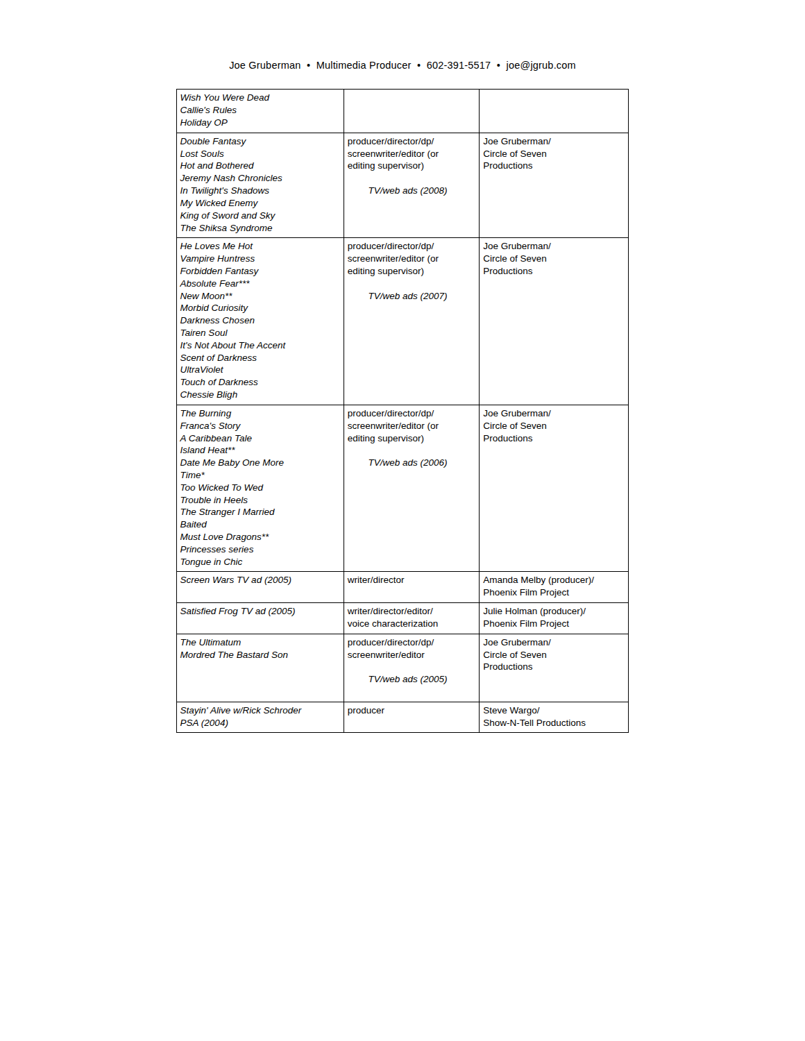Joe Gruberman • Multimedia Producer • 602-391-5517 • joe@jgrub.com
| Wish You Were Dead Callie's Rules Holiday OP | | |
| Double Fantasy Lost Souls Hot and Bothered Jeremy Nash Chronicles In Twilight's Shadows My Wicked Enemy King of Sword and Sky The Shiksa Syndrome | producer/director/dp/ screenwriter/editor (or editing supervisor) TV/web ads (2008) | Joe Gruberman/ Circle of Seven Productions |
| He Loves Me Hot Vampire Huntress Forbidden Fantasy Absolute Fear*** New Moon** Morbid Curiosity Darkness Chosen Tairen Soul It's Not About The Accent Scent of Darkness UltraViolet Touch of Darkness Chessie Bligh | producer/director/dp/ screenwriter/editor (or editing supervisor) TV/web ads (2007) | Joe Gruberman/ Circle of Seven Productions |
| The Burning Franca's Story A Caribbean Tale Island Heat** Date Me Baby One More Time* Too Wicked To Wed Trouble in Heels The Stranger I Married Baited Must Love Dragons** Princesses series Tongue in Chic | producer/director/dp/ screenwriter/editor (or editing supervisor) TV/web ads (2006) | Joe Gruberman/ Circle of Seven Productions |
| Screen Wars TV ad (2005) | writer/director | Amanda Melby (producer)/ Phoenix Film Project |
| Satisfied Frog TV ad (2005) | writer/director/editor/ voice characterization | Julie Holman (producer)/ Phoenix Film Project |
| The Ultimatum Mordred The Bastard Son | producer/director/dp/ screenwriter/editor TV/web ads (2005) | Joe Gruberman/ Circle of Seven Productions |
| Stayin' Alive w/Rick Schroder PSA (2004) | producer | Steve Wargo/ Show-N-Tell Productions |